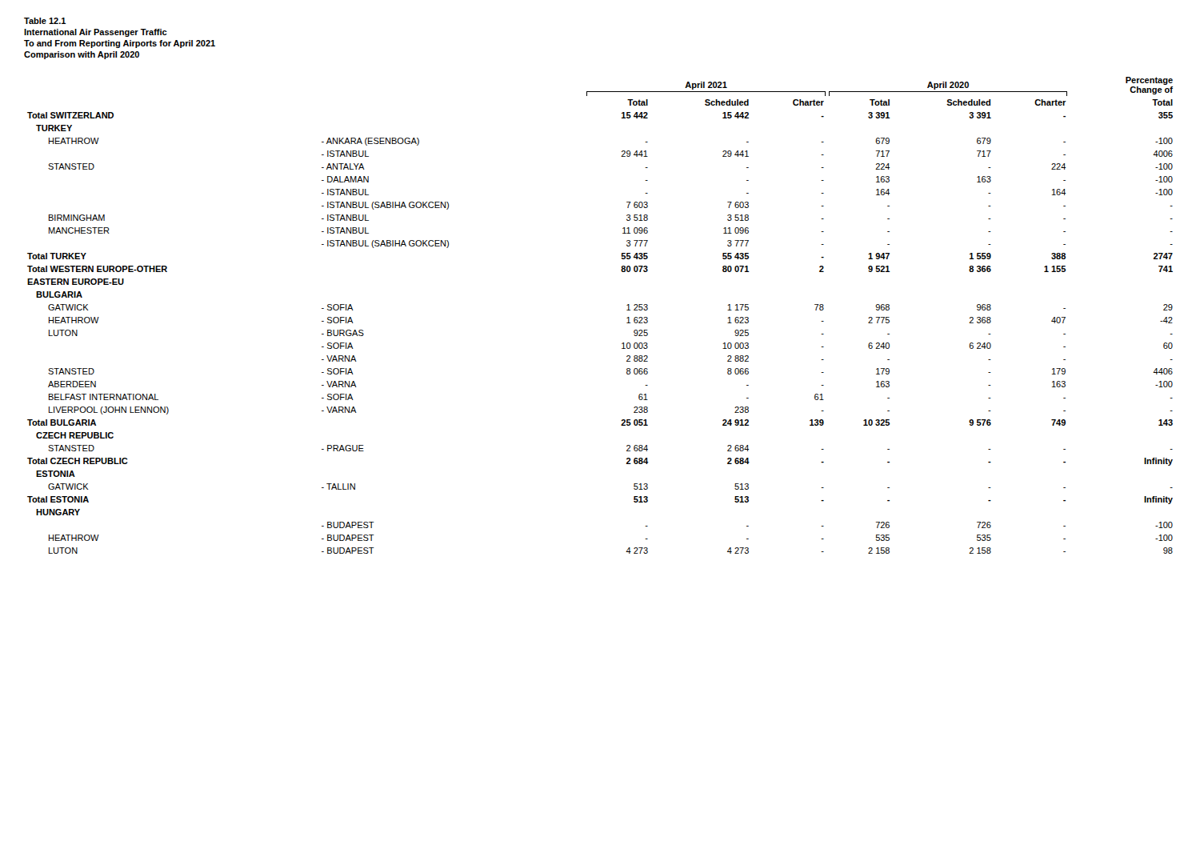Table 12.1
International Air Passenger Traffic
To and From Reporting Airports for April 2021
Comparison with April 2020
| | | April 2021 | April 2020 | Percentage Change of |
| --- | --- | --- | --- | --- |
| | | Total | Scheduled | Charter | Total | Scheduled | Charter | Total |
| Total SWITZERLAND | 15 442 | 15 442 | - | 3 391 | 3 391 | - | 355 |
| TURKEY | |
| HEATHROW | - ANKARA (ESENBOGA) | - | - | - | 679 | 679 | - | -100 |
| | - ISTANBUL | 29 441 | 29 441 | - | 717 | 717 | - | 4006 |
| STANSTED | - ANTALYA | - | - | - | 224 | - | 224 | -100 |
| | - DALAMAN | - | - | - | 163 | 163 | - | -100 |
| | - ISTANBUL | - | - | - | 164 | - | 164 | -100 |
| | - ISTANBUL (SABIHA GOKCEN) | 7 603 | 7 603 | - | - | - | - | - |
| BIRMINGHAM | - ISTANBUL | 3 518 | 3 518 | - | - | - | - | - |
| MANCHESTER | - ISTANBUL | 11 096 | 11 096 | - | - | - | - | - |
| | - ISTANBUL (SABIHA GOKCEN) | 3 777 | 3 777 | - | - | - | - | - |
| Total TURKEY | 55 435 | 55 435 | - | 1 947 | 1 559 | 388 | 2747 |
| Total WESTERN EUROPE-OTHER | 80 073 | 80 071 | 2 | 9 521 | 8 366 | 1 155 | 741 |
| EASTERN EUROPE-EU | |
| BULGARIA | |
| GATWICK | - SOFIA | 1 253 | 1 175 | 78 | 968 | 968 | - | 29 |
| HEATHROW | - SOFIA | 1 623 | 1 623 | - | 2 775 | 2 368 | 407 | -42 |
| LUTON | - BURGAS | 925 | 925 | - | - | - | - | - |
| | - SOFIA | 10 003 | 10 003 | - | 6 240 | 6 240 | - | 60 |
| | - VARNA | 2 882 | 2 882 | - | - | - | - | - |
| STANSTED | - SOFIA | 8 066 | 8 066 | - | 179 | - | 179 | 4406 |
| ABERDEEN | - VARNA | - | - | - | 163 | - | 163 | -100 |
| BELFAST INTERNATIONAL | - SOFIA | 61 | - | 61 | - | - | - | - |
| LIVERPOOL (JOHN LENNON) | - VARNA | 238 | 238 | - | - | - | - | - |
| Total BULGARIA | 25 051 | 24 912 | 139 | 10 325 | 9 576 | 749 | 143 |
| CZECH REPUBLIC | |
| STANSTED | - PRAGUE | 2 684 | 2 684 | - | - | - | - | - |
| Total CZECH REPUBLIC | 2 684 | 2 684 | - | - | - | - | Infinity |
| ESTONIA | |
| GATWICK | - TALLIN | 513 | 513 | - | - | - | - | - |
| Total ESTONIA | 513 | 513 | - | - | - | - | Infinity |
| HUNGARY | |
| | - BUDAPEST | - | - | - | 726 | 726 | - | -100 |
| HEATHROW | - BUDAPEST | - | - | - | 535 | 535 | - | -100 |
| LUTON | - BUDAPEST | 4 273 | 4 273 | - | 2 158 | 2 158 | - | 98 |